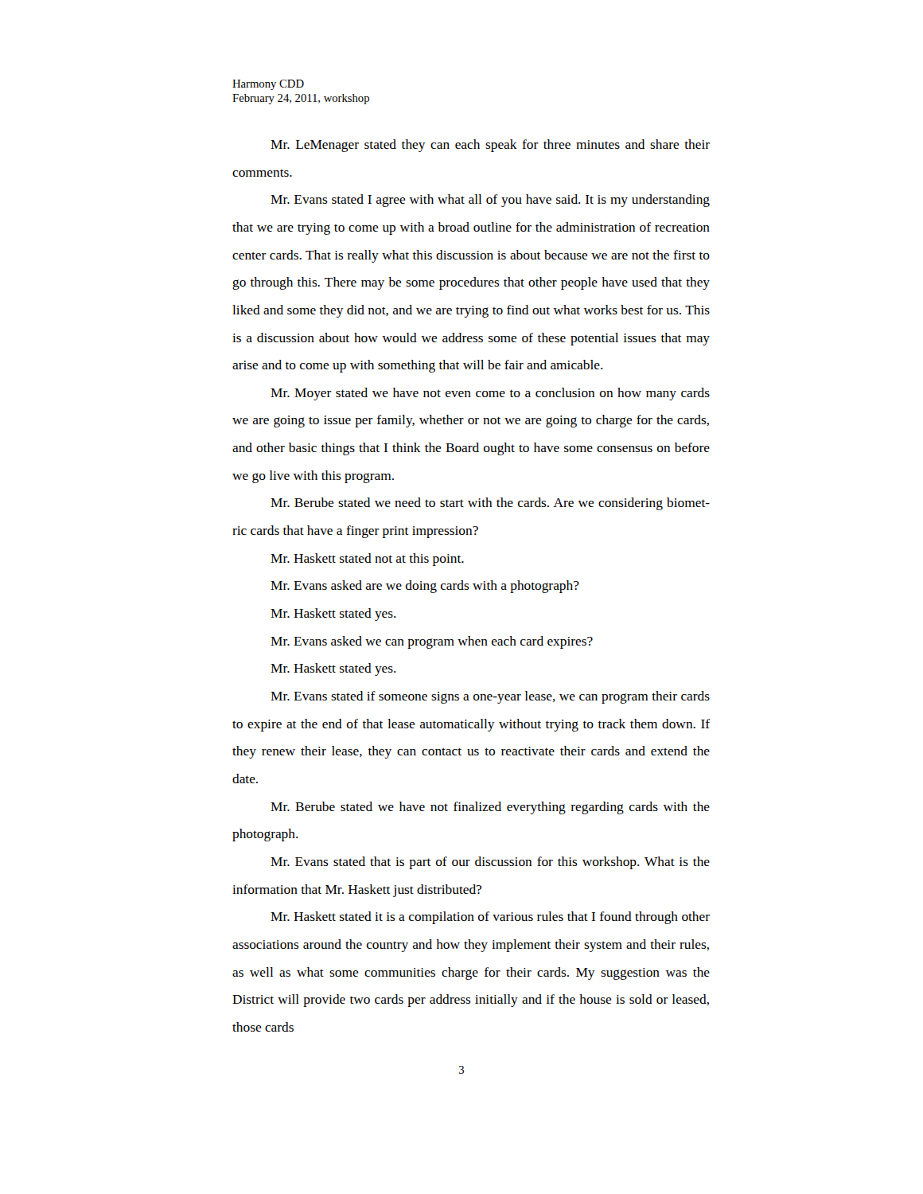Harmony CDD
February 24, 2011, workshop
Mr. LeMenager stated they can each speak for three minutes and share their comments.
Mr. Evans stated I agree with what all of you have said. It is my understanding that we are trying to come up with a broad outline for the administration of recreation center cards. That is really what this discussion is about because we are not the first to go through this. There may be some procedures that other people have used that they liked and some they did not, and we are trying to find out what works best for us. This is a discussion about how would we address some of these potential issues that may arise and to come up with something that will be fair and amicable.
Mr. Moyer stated we have not even come to a conclusion on how many cards we are going to issue per family, whether or not we are going to charge for the cards, and other basic things that I think the Board ought to have some consensus on before we go live with this program.
Mr. Berube stated we need to start with the cards. Are we considering biometric cards that have a finger print impression?
Mr. Haskett stated not at this point.
Mr. Evans asked are we doing cards with a photograph?
Mr. Haskett stated yes.
Mr. Evans asked we can program when each card expires?
Mr. Haskett stated yes.
Mr. Evans stated if someone signs a one-year lease, we can program their cards to expire at the end of that lease automatically without trying to track them down. If they renew their lease, they can contact us to reactivate their cards and extend the date.
Mr. Berube stated we have not finalized everything regarding cards with the photograph.
Mr. Evans stated that is part of our discussion for this workshop. What is the information that Mr. Haskett just distributed?
Mr. Haskett stated it is a compilation of various rules that I found through other associations around the country and how they implement their system and their rules, as well as what some communities charge for their cards. My suggestion was the District will provide two cards per address initially and if the house is sold or leased, those cards
3